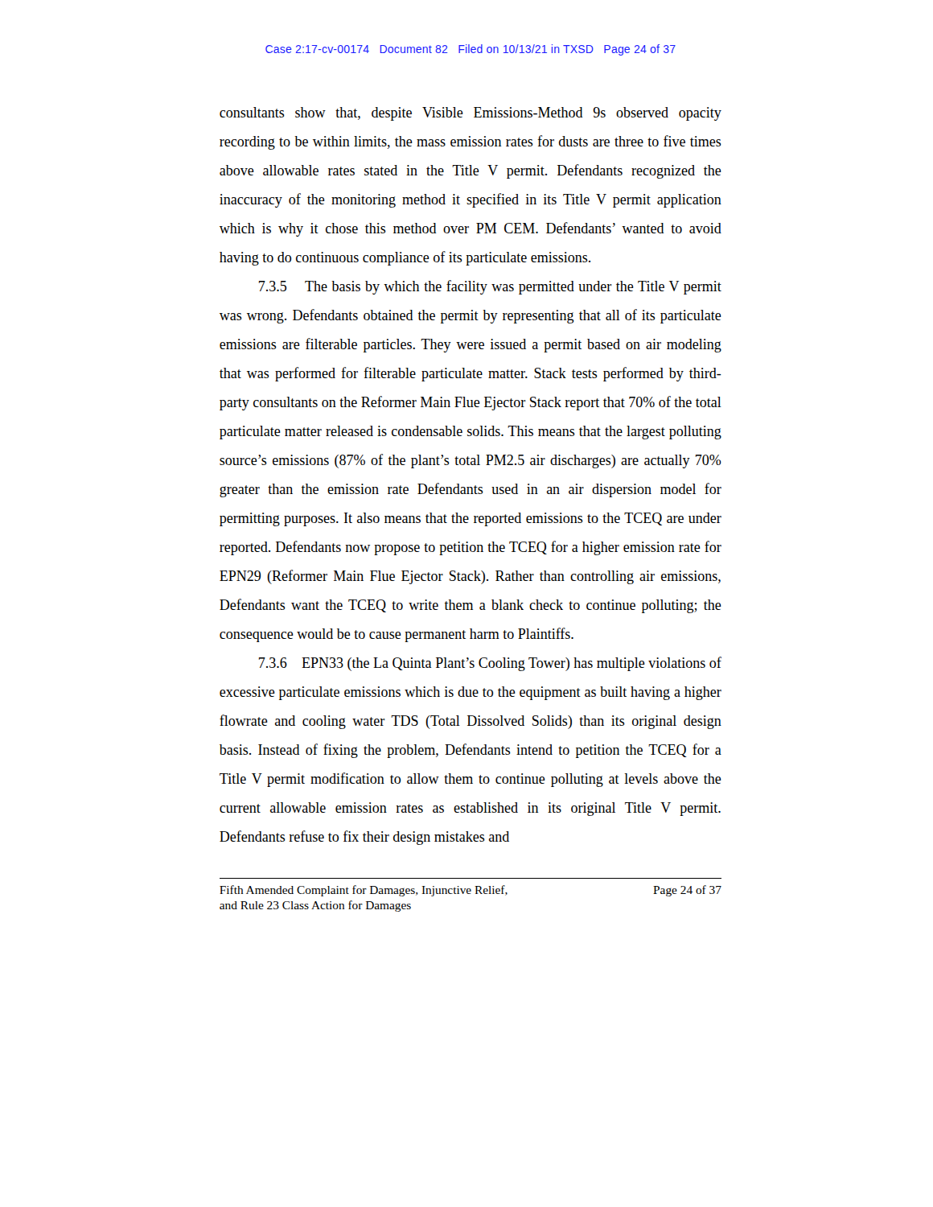Case 2:17-cv-00174 Document 82 Filed on 10/13/21 in TXSD Page 24 of 37
consultants show that, despite Visible Emissions-Method 9s observed opacity recording to be within limits, the mass emission rates for dusts are three to five times above allowable rates stated in the Title V permit. Defendants recognized the inaccuracy of the monitoring method it specified in its Title V permit application which is why it chose this method over PM CEM. Defendants’ wanted to avoid having to do continuous compliance of its particulate emissions.
7.3.5 The basis by which the facility was permitted under the Title V permit was wrong. Defendants obtained the permit by representing that all of its particulate emissions are filterable particles. They were issued a permit based on air modeling that was performed for filterable particulate matter. Stack tests performed by third-party consultants on the Reformer Main Flue Ejector Stack report that 70% of the total particulate matter released is condensable solids. This means that the largest polluting source’s emissions (87% of the plant’s total PM2.5 air discharges) are actually 70% greater than the emission rate Defendants used in an air dispersion model for permitting purposes. It also means that the reported emissions to the TCEQ are under reported. Defendants now propose to petition the TCEQ for a higher emission rate for EPN29 (Reformer Main Flue Ejector Stack). Rather than controlling air emissions, Defendants want the TCEQ to write them a blank check to continue polluting; the consequence would be to cause permanent harm to Plaintiffs.
7.3.6 EPN33 (the La Quinta Plant’s Cooling Tower) has multiple violations of excessive particulate emissions which is due to the equipment as built having a higher flowrate and cooling water TDS (Total Dissolved Solids) than its original design basis. Instead of fixing the problem, Defendants intend to petition the TCEQ for a Title V permit modification to allow them to continue polluting at levels above the current allowable emission rates as established in its original Title V permit. Defendants refuse to fix their design mistakes and
Fifth Amended Complaint for Damages, Injunctive Relief,
and Rule 23 Class Action for Damages
Page 24 of 37